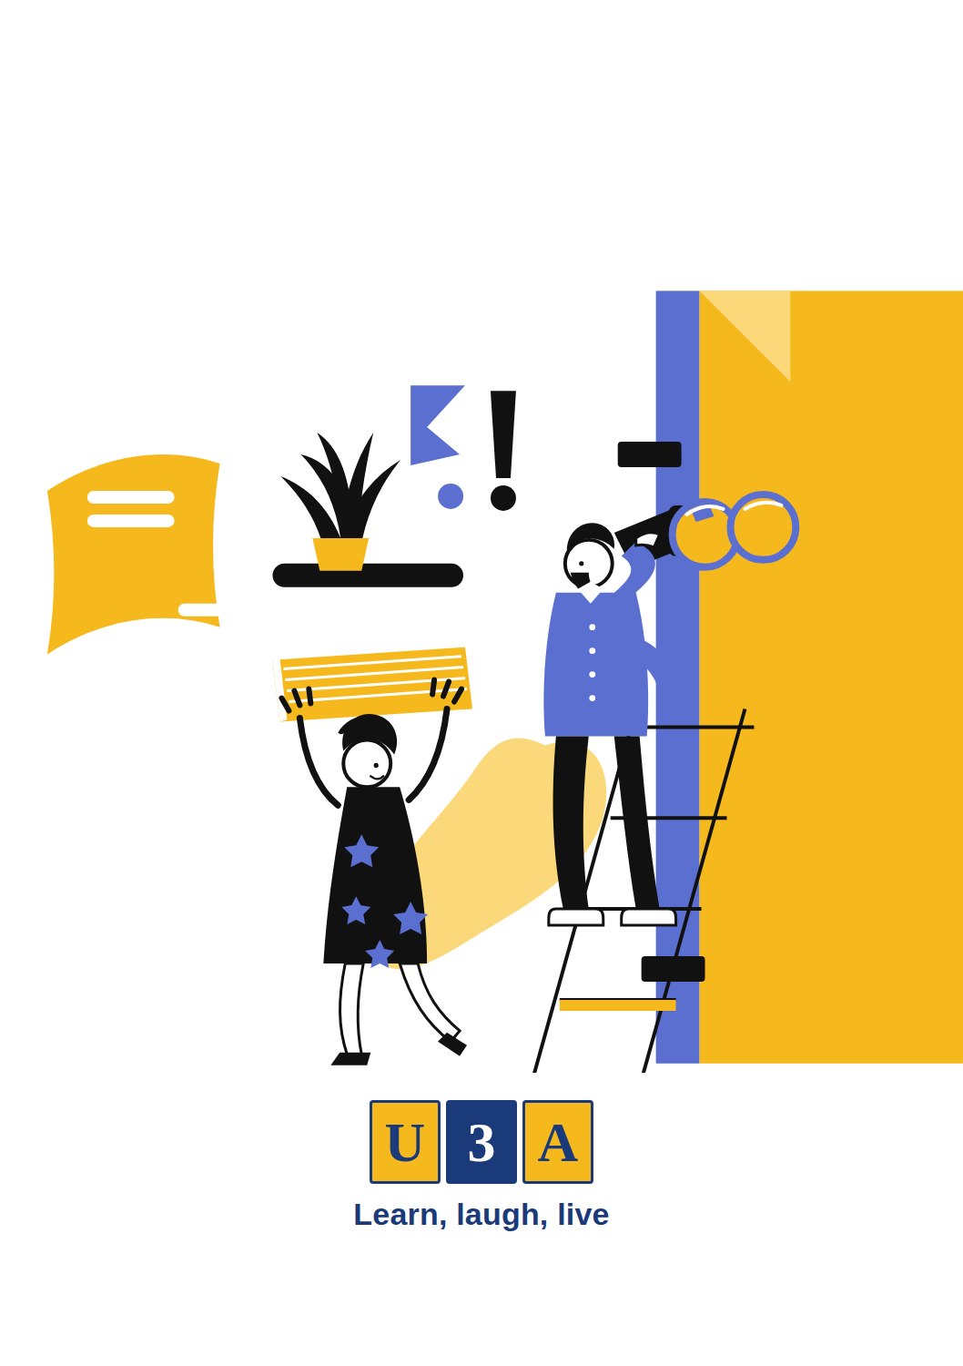U 3 A
Learn, laugh, live